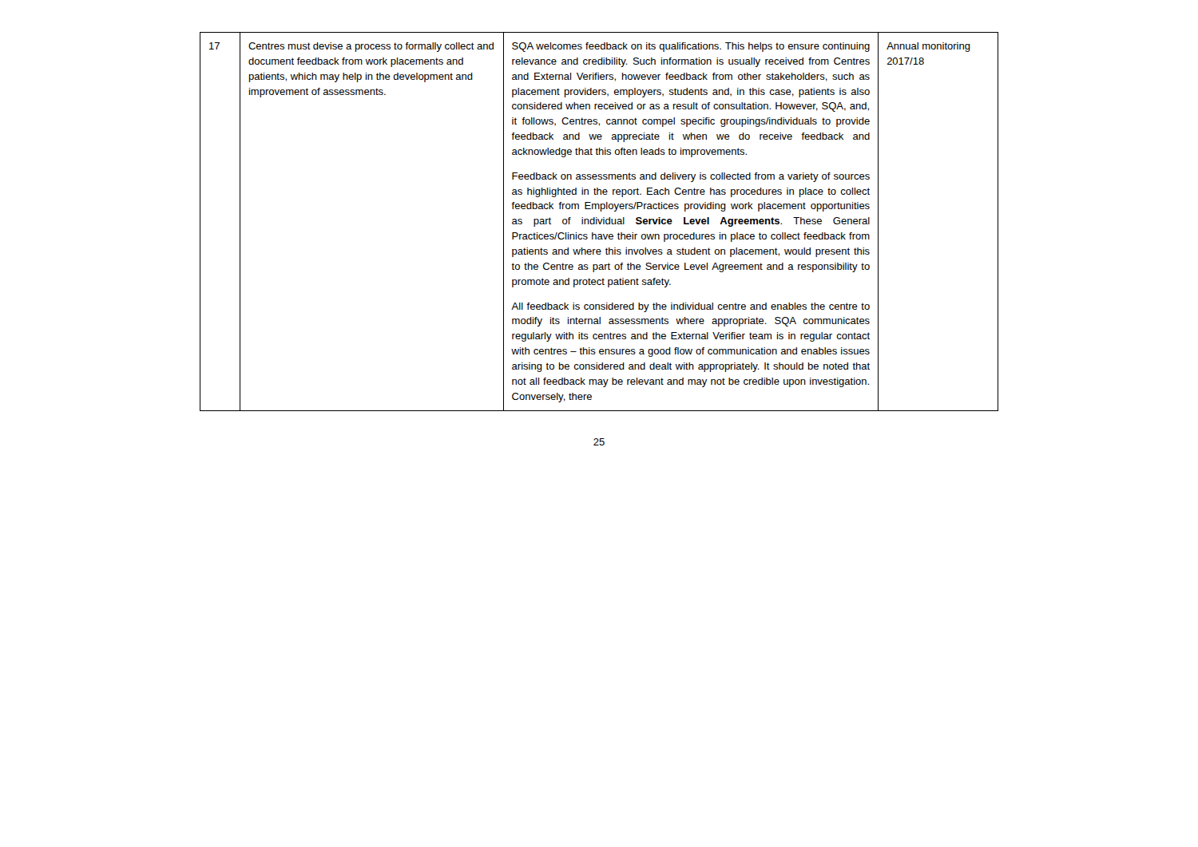| 17 | Centres must devise a process to formally collect and document feedback from work placements and patients, which may help in the development and improvement of assessments. | SQA welcomes feedback on its qualifications. This helps to ensure continuing relevance and credibility. Such information is usually received from Centres and External Verifiers, however feedback from other stakeholders, such as placement providers, employers, students and, in this case, patients is also considered when received or as a result of consultation. However, SQA, and, it follows, Centres, cannot compel specific groupings/individuals to provide feedback and we appreciate it when we do receive feedback and acknowledge that this often leads to improvements. Feedback on assessments and delivery is collected from a variety of sources as highlighted in the report. Each Centre has procedures in place to collect feedback from Employers/Practices providing work placement opportunities as part of individual Service Level Agreements . These General Practices/Clinics have their own procedures in place to collect feedback from patients and where this involves a student on placement, would present this to the Centre as part of the Service Level Agreement and a responsibility to promote and protect patient safety. All feedback is considered by the individual centre and enables the centre to modify its internal assessments where appropriate. SQA communicates regularly with its centres and the External Verifier team is in regular contact with centres – this ensures a good flow of communication and enables issues arising to be considered and dealt with appropriately. It should be noted that not all feedback may be relevant and may not be credible upon investigation. Conversely, there | Annual monitoring 2017/18 |
25